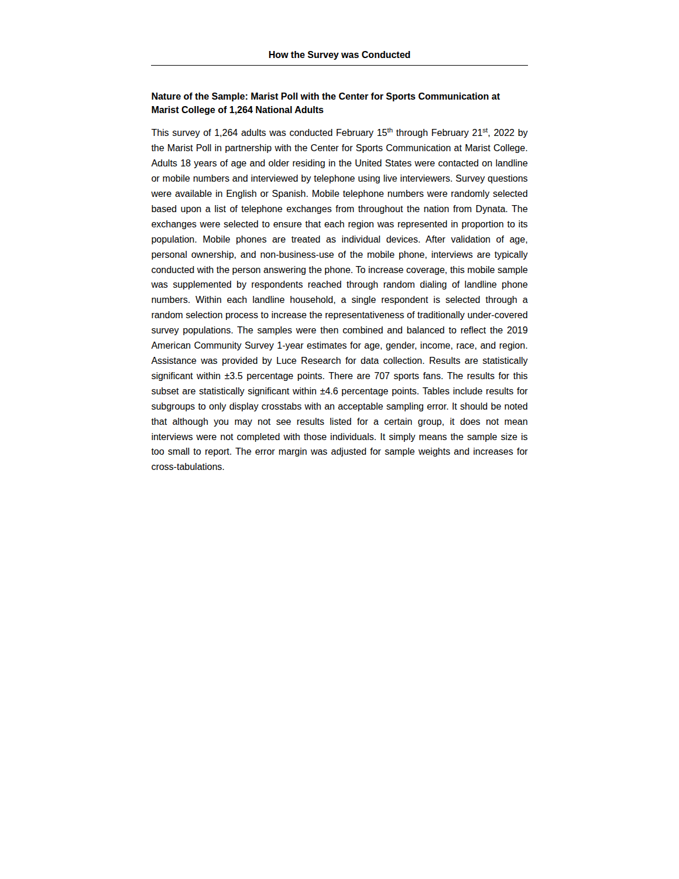How the Survey was Conducted
Nature of the Sample: Marist Poll with the Center for Sports Communication at Marist College of 1,264 National Adults
This survey of 1,264 adults was conducted February 15th through February 21st, 2022 by the Marist Poll in partnership with the Center for Sports Communication at Marist College. Adults 18 years of age and older residing in the United States were contacted on landline or mobile numbers and interviewed by telephone using live interviewers. Survey questions were available in English or Spanish. Mobile telephone numbers were randomly selected based upon a list of telephone exchanges from throughout the nation from Dynata. The exchanges were selected to ensure that each region was represented in proportion to its population. Mobile phones are treated as individual devices. After validation of age, personal ownership, and non-business-use of the mobile phone, interviews are typically conducted with the person answering the phone. To increase coverage, this mobile sample was supplemented by respondents reached through random dialing of landline phone numbers. Within each landline household, a single respondent is selected through a random selection process to increase the representativeness of traditionally under-covered survey populations. The samples were then combined and balanced to reflect the 2019 American Community Survey 1-year estimates for age, gender, income, race, and region. Assistance was provided by Luce Research for data collection. Results are statistically significant within ±3.5 percentage points. There are 707 sports fans. The results for this subset are statistically significant within ±4.6 percentage points. Tables include results for subgroups to only display crosstabs with an acceptable sampling error. It should be noted that although you may not see results listed for a certain group, it does not mean interviews were not completed with those individuals. It simply means the sample size is too small to report. The error margin was adjusted for sample weights and increases for cross-tabulations.